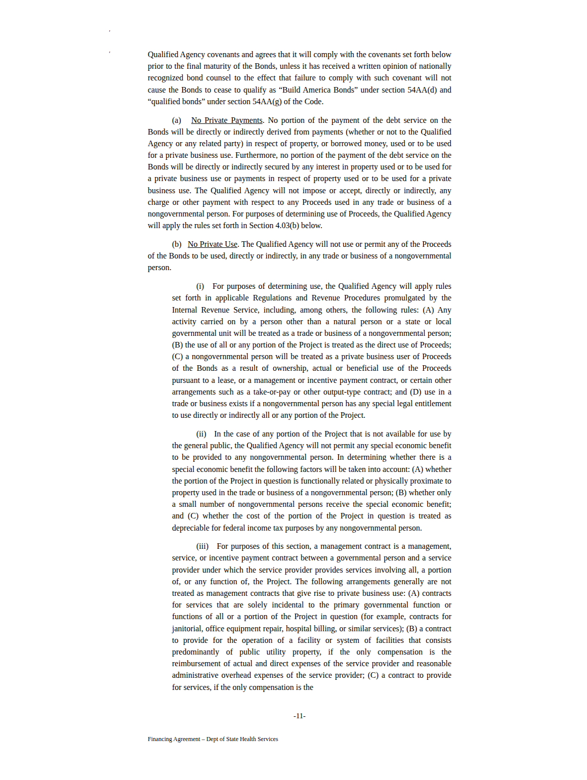′
′
Qualified Agency covenants and agrees that it will comply with the covenants set forth below prior to the final maturity of the Bonds, unless it has received a written opinion of nationally recognized bond counsel to the effect that failure to comply with such covenant will not cause the Bonds to cease to qualify as “Build America Bonds” under section 54AA(d) and “qualified bonds” under section 54AA(g) of the Code.
(a) No Private Payments. No portion of the payment of the debt service on the Bonds will be directly or indirectly derived from payments (whether or not to the Qualified Agency or any related party) in respect of property, or borrowed money, used or to be used for a private business use. Furthermore, no portion of the payment of the debt service on the Bonds will be directly or indirectly secured by any interest in property used or to be used for a private business use or payments in respect of property used or to be used for a private business use. The Qualified Agency will not impose or accept, directly or indirectly, any charge or other payment with respect to any Proceeds used in any trade or business of a nongovernmental person. For purposes of determining use of Proceeds, the Qualified Agency will apply the rules set forth in Section 4.03(b) below.
(b) No Private Use. The Qualified Agency will not use or permit any of the Proceeds of the Bonds to be used, directly or indirectly, in any trade or business of a nongovernmental person.
(i) For purposes of determining use, the Qualified Agency will apply rules set forth in applicable Regulations and Revenue Procedures promulgated by the Internal Revenue Service, including, among others, the following rules: (A) Any activity carried on by a person other than a natural person or a state or local governmental unit will be treated as a trade or business of a nongovernmental person; (B) the use of all or any portion of the Project is treated as the direct use of Proceeds; (C) a nongovernmental person will be treated as a private business user of Proceeds of the Bonds as a result of ownership, actual or beneficial use of the Proceeds pursuant to a lease, or a management or incentive payment contract, or certain other arrangements such as a take-or-pay or other output-type contract; and (D) use in a trade or business exists if a nongovernmental person has any special legal entitlement to use directly or indirectly all or any portion of the Project.
(ii) In the case of any portion of the Project that is not available for use by the general public, the Qualified Agency will not permit any special economic benefit to be provided to any nongovernmental person. In determining whether there is a special economic benefit the following factors will be taken into account: (A) whether the portion of the Project in question is functionally related or physically proximate to property used in the trade or business of a nongovernmental person; (B) whether only a small number of nongovernmental persons receive the special economic benefit; and (C) whether the cost of the portion of the Project in question is treated as depreciable for federal income tax purposes by any nongovernmental person.
(iii) For purposes of this section, a management contract is a management, service, or incentive payment contract between a governmental person and a service provider under which the service provider provides services involving all, a portion of, or any function of, the Project. The following arrangements generally are not treated as management contracts that give rise to private business use: (A) contracts for services that are solely incidental to the primary governmental function or functions of all or a portion of the Project in question (for example, contracts for janitorial, office equipment repair, hospital billing, or similar services); (B) a contract to provide for the operation of a facility or system of facilities that consists predominantly of public utility property, if the only compensation is the reimbursement of actual and direct expenses of the service provider and reasonable administrative overhead expenses of the service provider; (C) a contract to provide for services, if the only compensation is the
-11-
Financing Agreement – Dept of State Health Services